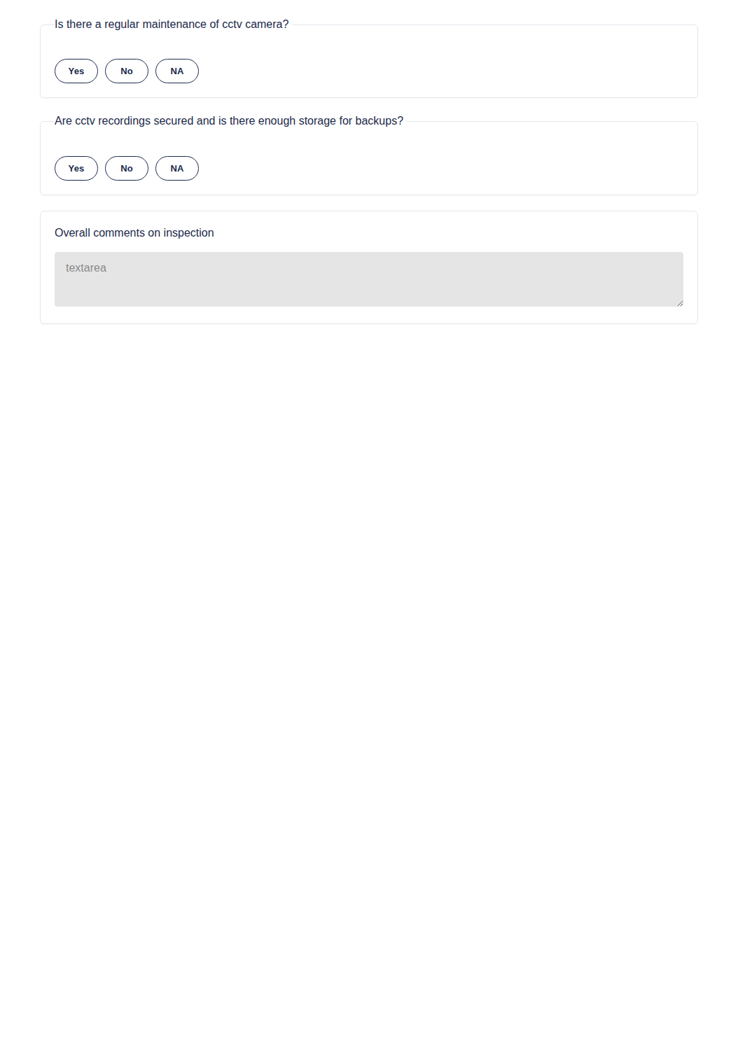Is there a regular maintenance of cctv camera?
Yes No NA
Are cctv recordings secured and is there enough storage for backups?
Yes No NA
Overall comments on inspection